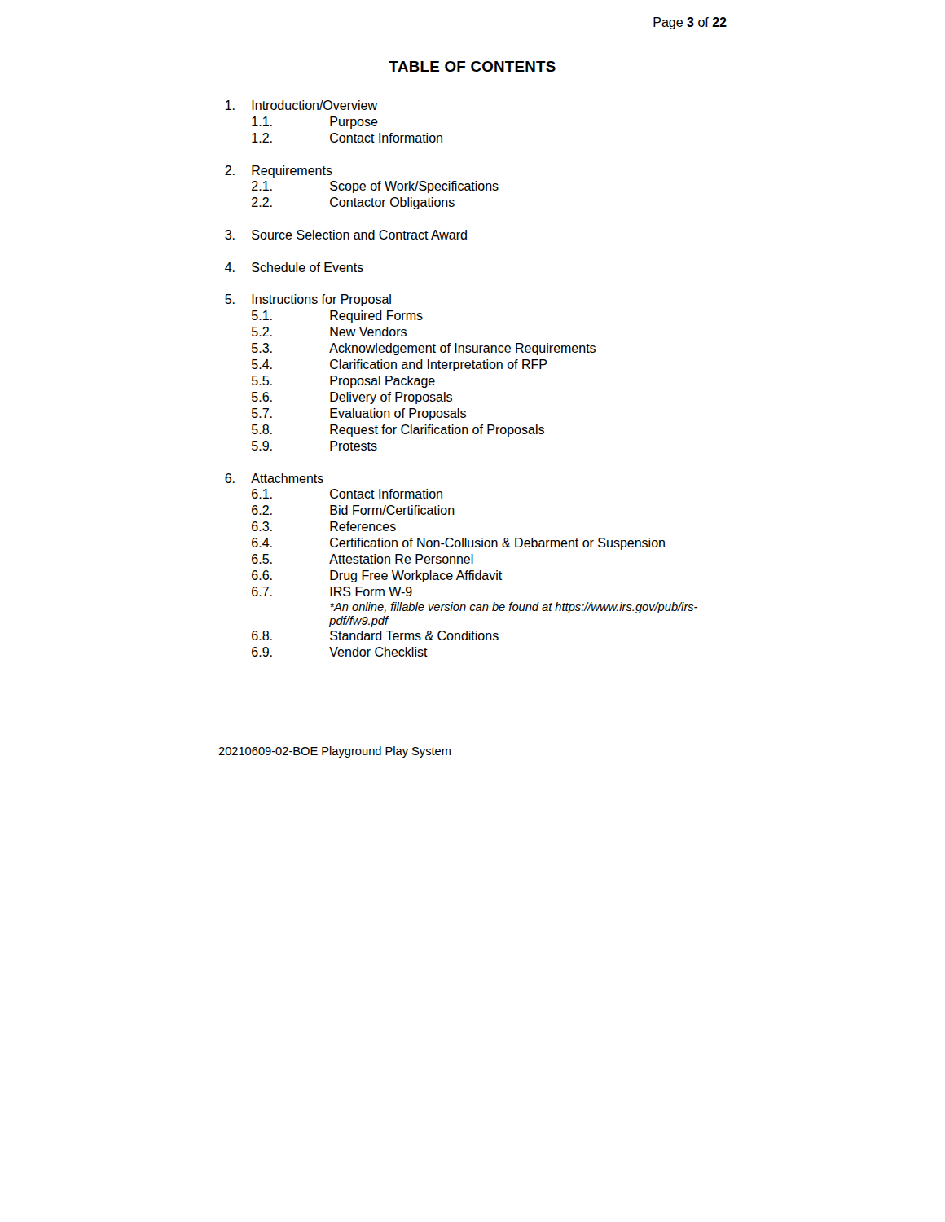Page 3 of 22
TABLE OF CONTENTS
Introduction/Overview
1.1. Purpose
1.2. Contact Information
Requirements
2.1. Scope of Work/Specifications
2.2. Contactor Obligations
Source Selection and Contract Award
Schedule of Events
Instructions for Proposal
5.1. Required Forms
5.2. New Vendors
5.3. Acknowledgement of Insurance Requirements
5.4. Clarification and Interpretation of RFP
5.5. Proposal Package
5.6. Delivery of Proposals
5.7. Evaluation of Proposals
5.8. Request for Clarification of Proposals
5.9. Protests
Attachments
6.1. Contact Information
6.2. Bid Form/Certification
6.3. References
6.4. Certification of Non-Collusion & Debarment or Suspension
6.5. Attestation Re Personnel
6.6. Drug Free Workplace Affidavit
6.7. IRS Form W-9
*An online, fillable version can be found at https://www.irs.gov/pub/irs-pdf/fw9.pdf
6.8. Standard Terms & Conditions
6.9. Vendor Checklist
20210609-02-BOE Playground Play System